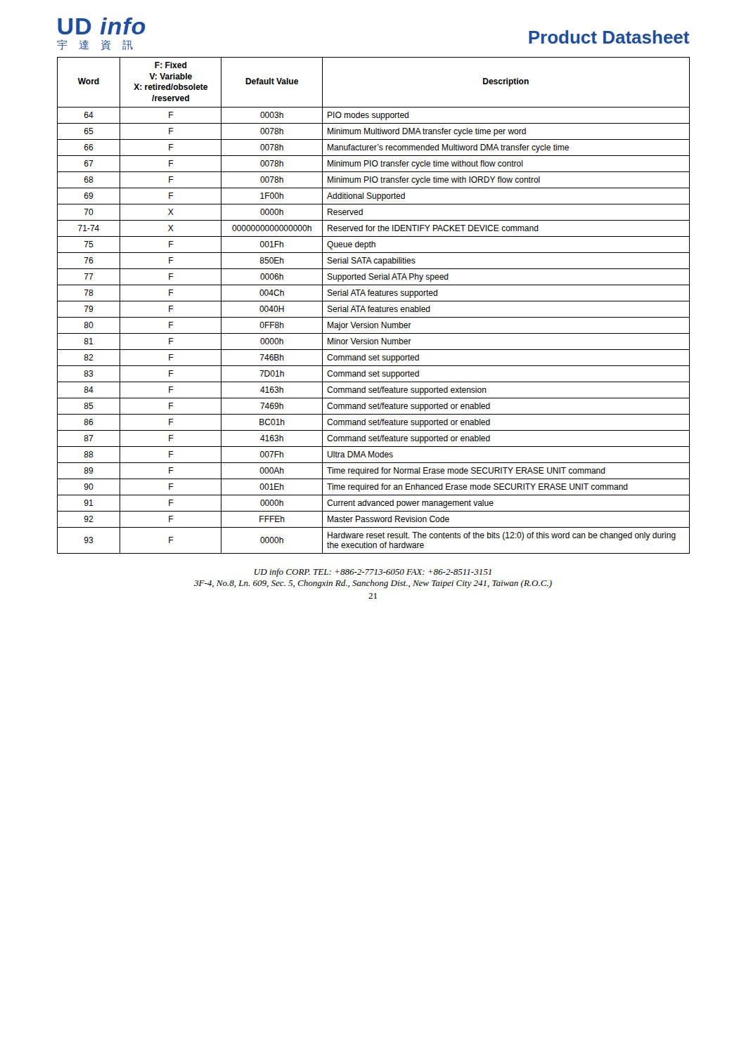UD info
宇 達 資 訊
Product Datasheet
| Word | F: Fixed V: Variable X: retired/obsolete /reserved | Default Value | Description |
| --- | --- | --- | --- |
| 64 | F | 0003h | PIO modes supported |
| 65 | F | 0078h | Minimum Multiword DMA transfer cycle time per word |
| 66 | F | 0078h | Manufacturer’s recommended Multiword DMA transfer cycle time |
| 67 | F | 0078h | Minimum PIO transfer cycle time without flow control |
| 68 | F | 0078h | Minimum PIO transfer cycle time with IORDY flow control |
| 69 | F | 1F00h | Additional Supported |
| 70 | X | 0000h | Reserved |
| 71-74 | X | 0000000000000000h | Reserved for the IDENTIFY PACKET DEVICE command |
| 75 | F | 001Fh | Queue depth |
| 76 | F | 850Eh | Serial SATA capabilities |
| 77 | F | 0006h | Supported Serial ATA Phy speed |
| 78 | F | 004Ch | Serial ATA features supported |
| 79 | F | 0040H | Serial ATA features enabled |
| 80 | F | 0FF8h | Major Version Number |
| 81 | F | 0000h | Minor Version Number |
| 82 | F | 746Bh | Command set supported |
| 83 | F | 7D01h | Command set supported |
| 84 | F | 4163h | Command set/feature supported extension |
| 85 | F | 7469h | Command set/feature supported or enabled |
| 86 | F | BC01h | Command set/feature supported or enabled |
| 87 | F | 4163h | Command set/feature supported or enabled |
| 88 | F | 007Fh | Ultra DMA Modes |
| 89 | F | 000Ah | Time required for Normal Erase mode SECURITY ERASE UNIT command |
| 90 | F | 001Eh | Time required for an Enhanced Erase mode SECURITY ERASE UNIT command |
| 91 | F | 0000h | Current advanced power management value |
| 92 | F | FFFEh | Master Password Revision Code |
| 93 | F | 0000h | Hardware reset result. The contents of the bits (12:0) of this word can be changed only during the execution of hardware |
UD info CORP. TEL: +886-2-7713-6050 FAX: +86-2-8511-3151
3F-4, No.8, Ln. 609, Sec. 5, Chongxin Rd., Sanchong Dist., New Taipei City 241, Taiwan (R.O.C.)
21